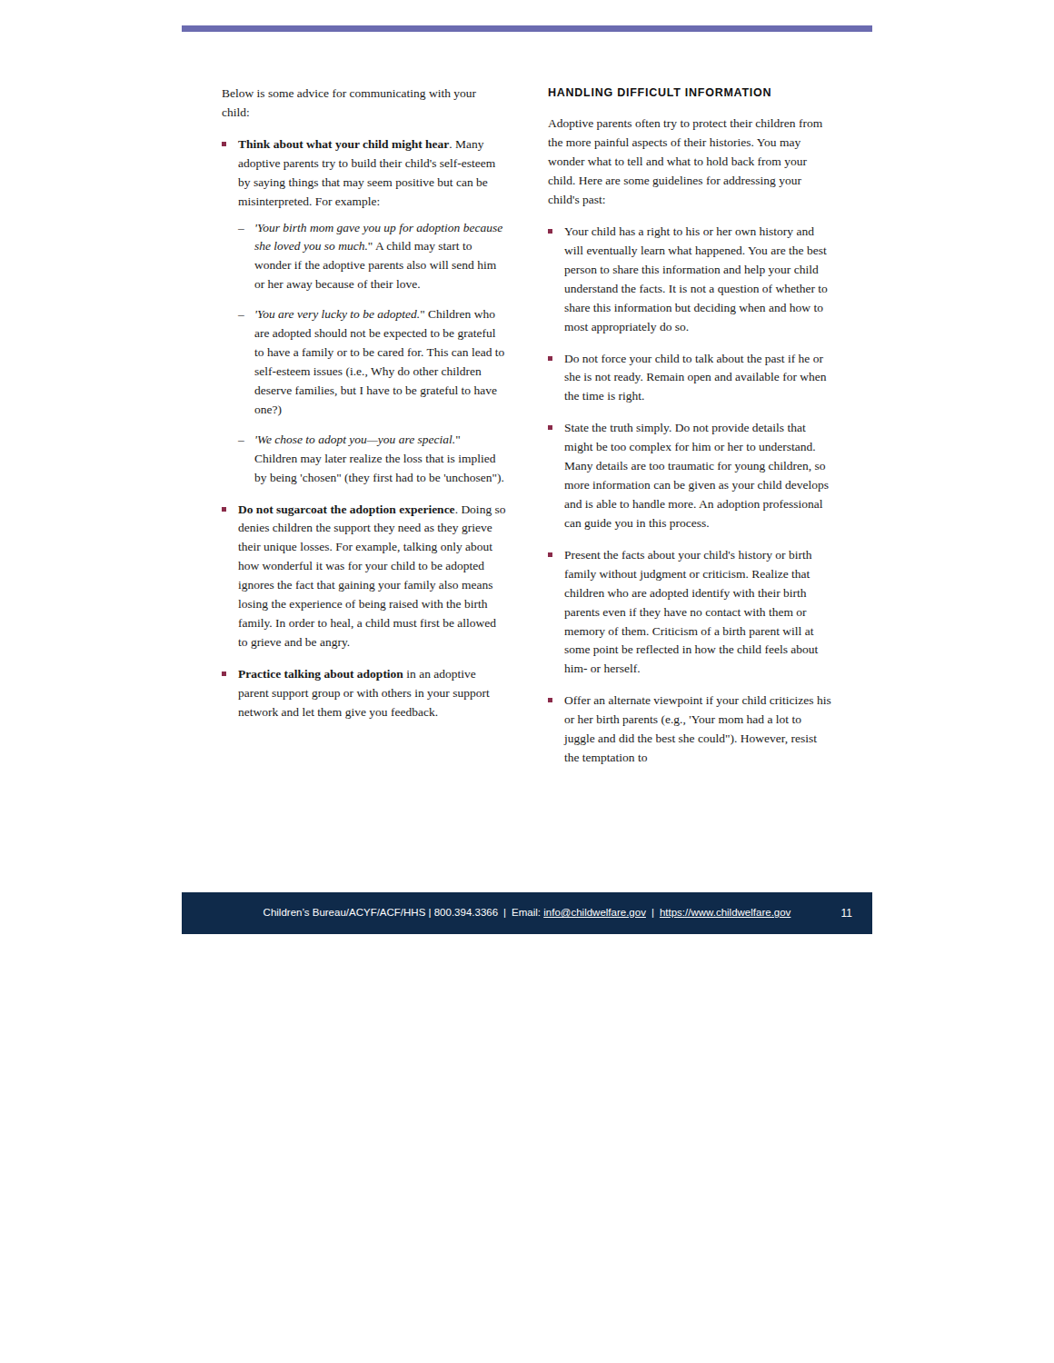Below is some advice for communicating with your child:
Think about what your child might hear. Many adoptive parents try to build their child's self-esteem by saying things that may seem positive but can be misinterpreted. For example:
'Your birth mom gave you up for adoption because she loved you so much." A child may start to wonder if the adoptive parents also will send him or her away because of their love.
'You are very lucky to be adopted." Children who are adopted should not be expected to be grateful to have a family or to be cared for. This can lead to self-esteem issues (i.e., Why do other children deserve families, but I have to be grateful to have one?)
'We chose to adopt you—you are special." Children may later realize the loss that is implied by being 'chosen" (they first had to be 'unchosen").
Do not sugarcoat the adoption experience. Doing so denies children the support they need as they grieve their unique losses. For example, talking only about how wonderful it was for your child to be adopted ignores the fact that gaining your family also means losing the experience of being raised with the birth family. In order to heal, a child must first be allowed to grieve and be angry.
Practice talking about adoption in an adoptive parent support group or with others in your support network and let them give you feedback.
Handling Difficult Information
Adoptive parents often try to protect their children from the more painful aspects of their histories. You may wonder what to tell and what to hold back from your child. Here are some guidelines for addressing your child's past:
Your child has a right to his or her own history and will eventually learn what happened. You are the best person to share this information and help your child understand the facts. It is not a question of whether to share this information but deciding when and how to most appropriately do so.
Do not force your child to talk about the past if he or she is not ready. Remain open and available for when the time is right.
State the truth simply. Do not provide details that might be too complex for him or her to understand. Many details are too traumatic for young children, so more information can be given as your child develops and is able to handle more. An adoption professional can guide you in this process.
Present the facts about your child's history or birth family without judgment or criticism. Realize that children who are adopted identify with their birth parents even if they have no contact with them or memory of them. Criticism of a birth parent will at some point be reflected in how the child feels about him- or herself.
Offer an alternate viewpoint if your child criticizes his or her birth parents (e.g., 'Your mom had a lot to juggle and did the best she could"). However, resist the temptation to
Children’s Bureau/ACYF/ACF/HHS | 800.394.3366|Email: info@childwelfare.gov|https://www.childwelfare.gov
11